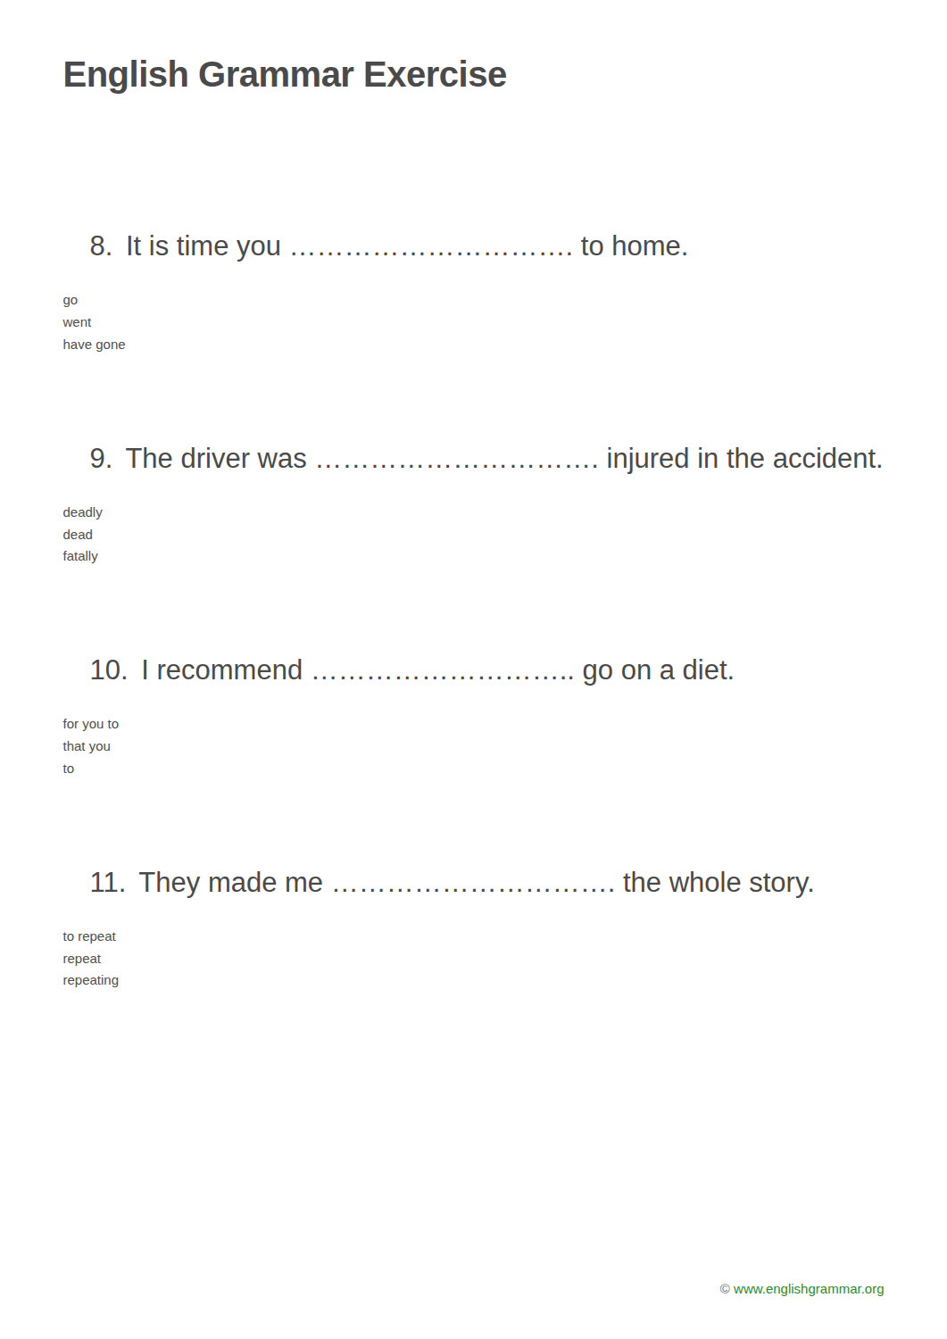English Grammar Exercise
8. It is time you …………………………. to home.
go
went
have gone
9. The driver was …………………………. injured in the accident.
deadly
dead
fatally
10. I recommend ……………………….. go on a diet.
for you to
that you
to
11. They made me …………………………. the whole story.
to repeat
repeat
repeating
© www.englishgrammar.org